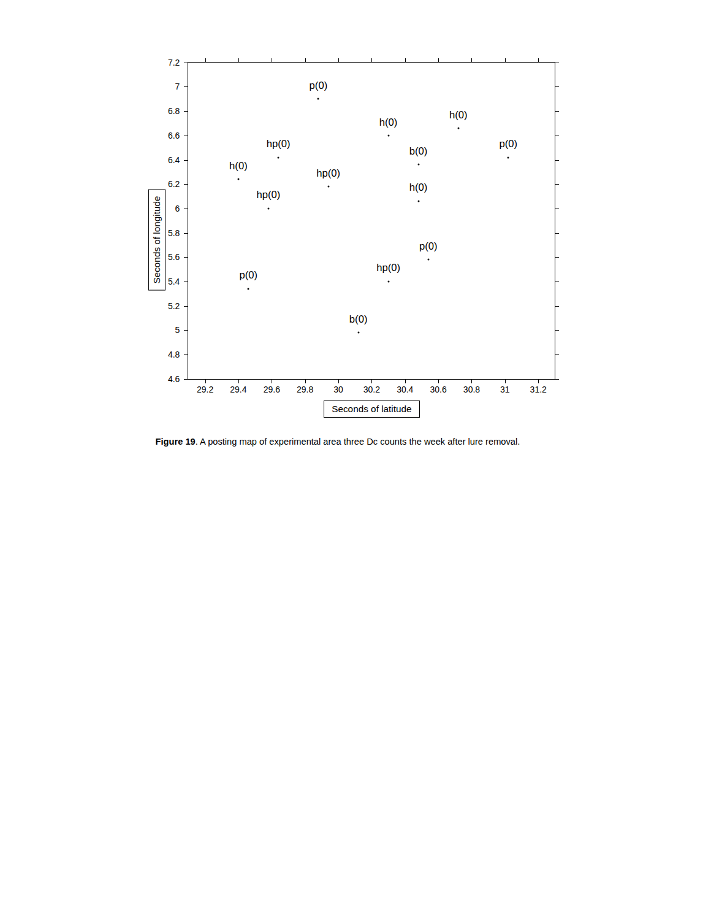Seconds of longitude
value v → top% = (7.2 - v) / 2.6 * 100
7.2
7
6.8
6.6
6.4
6.2
6
5.8
5.6
5.4
5.2
5
4.8
4.6
29.2
29.4
29.6
29.8
30
30.2
30.4
30.6
30.8
31
31.2
p(0)
h(0)
h(0)
hp(0)
p(0)
b(0)
h(0)
hp(0)
h(0)
hp(0)
p(0)
hp(0)
p(0)
b(0)
Seconds of latitude
Figure 19. A posting map of experimental area three Dc counts the week after lure removal.